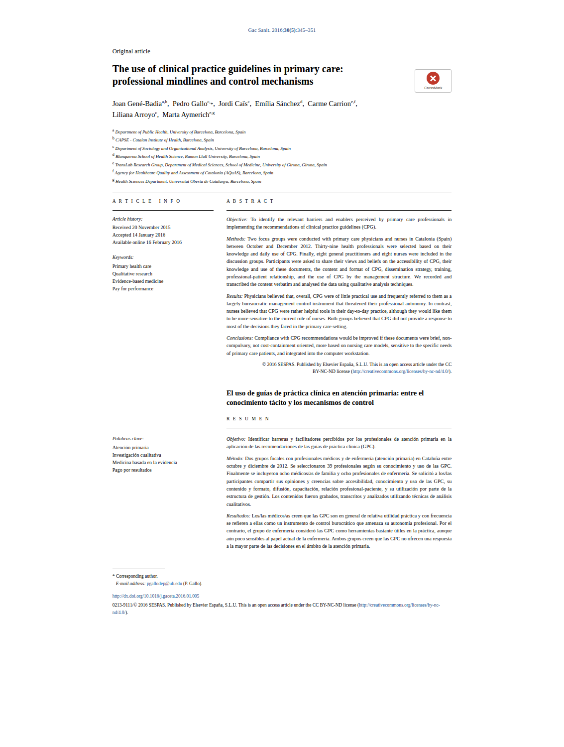Gac Sanit. 2016;30(5):345–351
Original article
The use of clinical practice guidelines in primary care:
professional mindlines and control mechanisms
CrossMark
Joan Gené-Badiaa,b, Pedro Galloc,*, Jordi Caïsc, Emília Sánchezd, Carme Carrione,f,
Liliana Arroyoc, Marta Aymeriche,g
a Department of Public Health, University of Barcelona, Barcelona, Spain
b CAPSE - Catalan Institute of Health, Barcelona, Spain
c Department of Sociology and Organizational Analysis, University of Barcelona, Barcelona, Spain
d Blanquerna School of Health Science, Ramon Llull University, Barcelona, Spain
e TransLab Research Group, Department of Medical Sciences, School of Medicine, University of Girona, Girona, Spain
f Agency for Healthcare Quality and Assessment of Catalonia (AQuAS), Barcelona, Spain
g Health Sciences Department, Universitat Oberta de Catalunya, Barcelona, Spain
A R T I C L E I N F O
Article history:
Received 20 November 2015
Accepted 14 January 2016
Available online 16 February 2016
Keywords:
Primary health care
Qualitative research
Evidence-based medicine
Pay for performance
A B S T R A C T
Objective: To identify the relevant barriers and enablers perceived by primary care professionals in implementing the recommendations of clinical practice guidelines (CPG).
Methods: Two focus groups were conducted with primary care physicians and nurses in Catalonia (Spain) between October and December 2012. Thirty-nine health professionals were selected based on their knowledge and daily use of CPG. Finally, eight general practitioners and eight nurses were included in the discussion groups. Participants were asked to share their views and beliefs on the accessibility of CPG, their knowledge and use of these documents, the content and format of CPG, dissemination strategy, training, professional-patient relationship, and the use of CPG by the management structure. We recorded and transcribed the content verbatim and analysed the data using qualitative analysis techniques.
Results: Physicians believed that, overall, CPG were of little practical use and frequently referred to them as a largely bureaucratic management control instrument that threatened their professional autonomy. In contrast, nurses believed that CPG were rather helpful tools in their day-to-day practice, although they would like them to be more sensitive to the current role of nurses. Both groups believed that CPG did not provide a response to most of the decisions they faced in the primary care setting.
Conclusions: Compliance with CPG recommendations would be improved if these documents were brief, non-compulsory, not cost-containment oriented, more based on nursing care models, sensitive to the specific needs of primary care patients, and integrated into the computer workstation.
© 2016 SESPAS. Published by Elsevier España, S.L.U. This is an open access article under the CC
BY-NC-ND license (http://creativecommons.org/licenses/by-nc-nd/4.0/).
El uso de guías de práctica clínica en atención primaria: entre el conocimiento tácito y los mecanismos de control
R E S U M E N
Palabras clave:
Atención primaria
Investigación cualitativa
Medicina basada en la evidencia
Pago por resultados
Objetivo: Identificar barreras y facilitadores percibidos por los profesionales de atención primaria en la aplicación de las recomendaciones de las guías de práctica clínica (GPC).
Método: Dos grupos focales con profesionales médicos y de enfermería (atención primaria) en Cataluña entre octubre y diciembre de 2012. Se seleccionaron 39 profesionales según su conocimiento y uso de las GPC. Finalmente se incluyeron ocho médicos/as de familia y ocho profesionales de enfermería. Se solicitó a los/las participantes compartir sus opiniones y creencias sobre accesibilidad, conocimiento y uso de las GPC, su contenido y formato, difusión, capacitación, relación profesional-paciente, y su utilización por parte de la estructura de gestión. Los contenidos fueron grabados, transcritos y analizados utilizando técnicas de análisis cualitativos.
Resultados: Los/las médicos/as creen que las GPC son en general de relativa utilidad práctica y con frecuencia se refieren a ellas como un instrumento de control burocrático que amenaza su autonomía profesional. Por el contrario, el grupo de enfermería consideró las GPC como herramientas bastante útiles en la práctica, aunque aún poco sensibles al papel actual de la enfermería. Ambos grupos creen que las GPC no ofrecen una respuesta a la mayor parte de las decisiones en el ámbito de la atención primaria.
* Corresponding author.
E-mail address: pgallodep@ub.edu (P. Gallo).
http://dx.doi.org/10.1016/j.gaceta.2016.01.005
0213-9111/© 2016 SESPAS. Published by Elsevier España, S.L.U. This is an open access article under the CC BY-NC-ND license (http://creativecommons.org/licenses/by-nc-nd/4.0/).